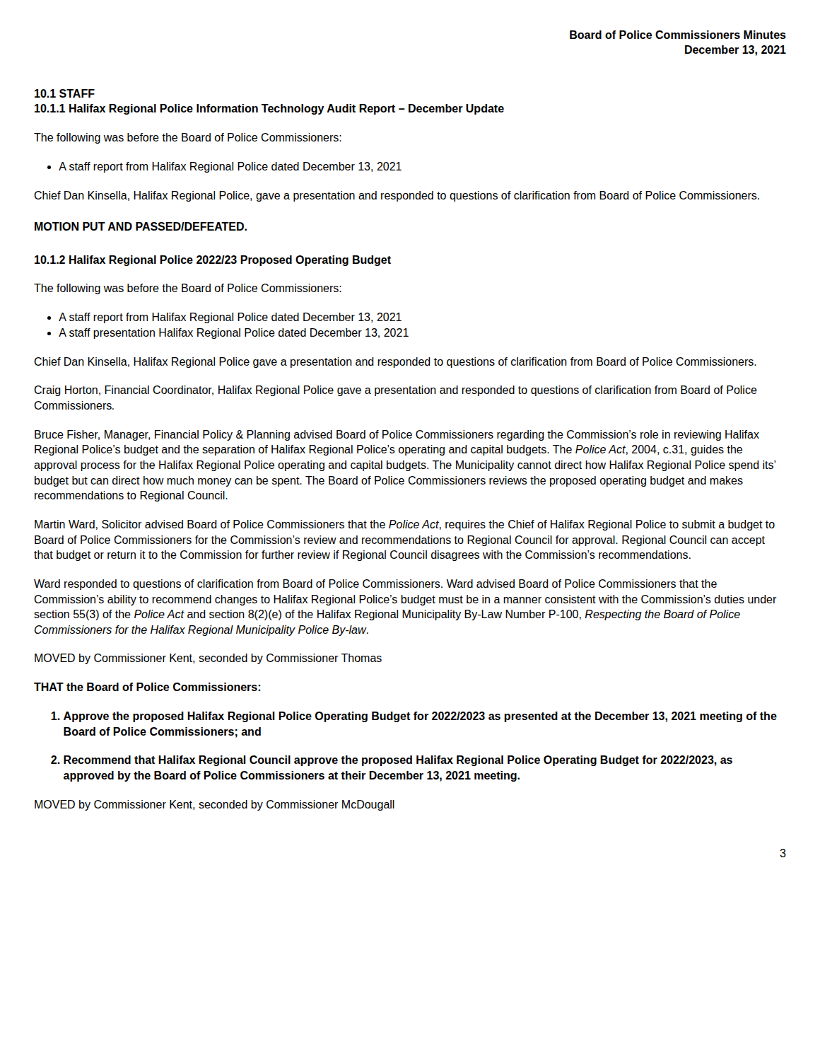Board of Police Commissioners Minutes
December 13, 2021
10.1 STAFF
10.1.1 Halifax Regional Police Information Technology Audit Report – December Update
The following was before the Board of Police Commissioners:
A staff report from Halifax Regional Police dated December 13, 2021
Chief Dan Kinsella, Halifax Regional Police, gave a presentation and responded to questions of clarification from Board of Police Commissioners.
MOTION PUT AND PASSED/DEFEATED.
10.1.2 Halifax Regional Police 2022/23 Proposed Operating Budget
The following was before the Board of Police Commissioners:
A staff report from Halifax Regional Police dated December 13, 2021
A staff presentation Halifax Regional Police dated December 13, 2021
Chief Dan Kinsella, Halifax Regional Police gave a presentation and responded to questions of clarification from Board of Police Commissioners.
Craig Horton, Financial Coordinator, Halifax Regional Police gave a presentation and responded to questions of clarification from Board of Police Commissioners.
Bruce Fisher, Manager, Financial Policy & Planning advised Board of Police Commissioners regarding the Commission’s role in reviewing Halifax Regional Police’s budget and the separation of Halifax Regional Police’s operating and capital budgets. The Police Act, 2004, c.31, guides the approval process for the Halifax Regional Police operating and capital budgets. The Municipality cannot direct how Halifax Regional Police spend its’ budget but can direct how much money can be spent. The Board of Police Commissioners reviews the proposed operating budget and makes recommendations to Regional Council.
Martin Ward, Solicitor advised Board of Police Commissioners that the Police Act, requires the Chief of Halifax Regional Police to submit a budget to Board of Police Commissioners for the Commission’s review and recommendations to Regional Council for approval. Regional Council can accept that budget or return it to the Commission for further review if Regional Council disagrees with the Commission’s recommendations.
Ward responded to questions of clarification from Board of Police Commissioners. Ward advised Board of Police Commissioners that the Commission’s ability to recommend changes to Halifax Regional Police’s budget must be in a manner consistent with the Commission’s duties under section 55(3) of the Police Act and section 8(2)(e) of the Halifax Regional Municipality By-Law Number P-100, Respecting the Board of Police Commissioners for the Halifax Regional Municipality Police By-law.
MOVED by Commissioner Kent, seconded by Commissioner Thomas
THAT the Board of Police Commissioners:
Approve the proposed Halifax Regional Police Operating Budget for 2022/2023 as presented at the December 13, 2021 meeting of the Board of Police Commissioners; and
Recommend that Halifax Regional Council approve the proposed Halifax Regional Police Operating Budget for 2022/2023, as approved by the Board of Police Commissioners at their December 13, 2021 meeting.
MOVED by Commissioner Kent, seconded by Commissioner McDougall
3